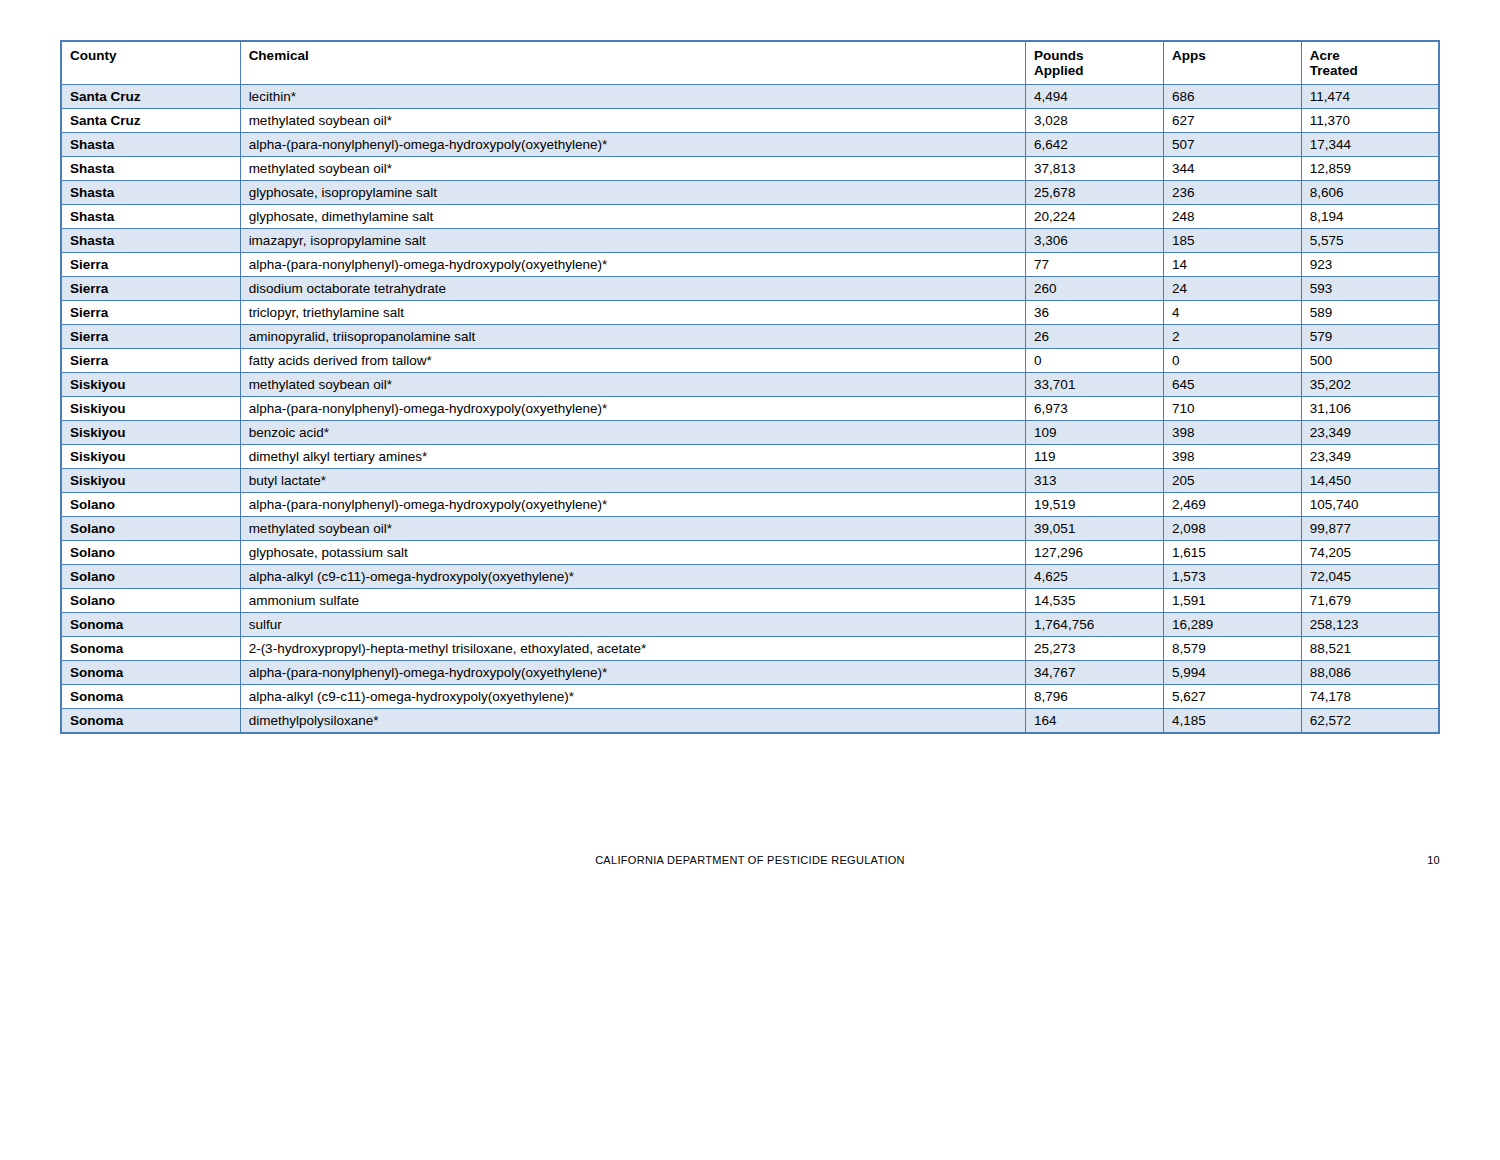| County | Chemical | Pounds Applied | Apps | Acre Treated |
| --- | --- | --- | --- | --- |
| Santa Cruz | lecithin* | 4,494 | 686 | 11,474 |
| Santa Cruz | methylated soybean oil* | 3,028 | 627 | 11,370 |
| Shasta | alpha-(para-nonylphenyl)-omega-hydroxypoly(oxyethylene)* | 6,642 | 507 | 17,344 |
| Shasta | methylated soybean oil* | 37,813 | 344 | 12,859 |
| Shasta | glyphosate, isopropylamine salt | 25,678 | 236 | 8,606 |
| Shasta | glyphosate, dimethylamine salt | 20,224 | 248 | 8,194 |
| Shasta | imazapyr, isopropylamine salt | 3,306 | 185 | 5,575 |
| Sierra | alpha-(para-nonylphenyl)-omega-hydroxypoly(oxyethylene)* | 77 | 14 | 923 |
| Sierra | disodium octaborate tetrahydrate | 260 | 24 | 593 |
| Sierra | triclopyr, triethylamine salt | 36 | 4 | 589 |
| Sierra | aminopyralid, triisopropanolamine salt | 26 | 2 | 579 |
| Sierra | fatty acids derived from tallow* | 0 | 0 | 500 |
| Siskiyou | methylated soybean oil* | 33,701 | 645 | 35,202 |
| Siskiyou | alpha-(para-nonylphenyl)-omega-hydroxypoly(oxyethylene)* | 6,973 | 710 | 31,106 |
| Siskiyou | benzoic acid* | 109 | 398 | 23,349 |
| Siskiyou | dimethyl alkyl tertiary amines* | 119 | 398 | 23,349 |
| Siskiyou | butyl lactate* | 313 | 205 | 14,450 |
| Solano | alpha-(para-nonylphenyl)-omega-hydroxypoly(oxyethylene)* | 19,519 | 2,469 | 105,740 |
| Solano | methylated soybean oil* | 39,051 | 2,098 | 99,877 |
| Solano | glyphosate, potassium salt | 127,296 | 1,615 | 74,205 |
| Solano | alpha-alkyl (c9-c11)-omega-hydroxypoly(oxyethylene)* | 4,625 | 1,573 | 72,045 |
| Solano | ammonium sulfate | 14,535 | 1,591 | 71,679 |
| Sonoma | sulfur | 1,764,756 | 16,289 | 258,123 |
| Sonoma | 2-(3-hydroxypropyl)-hepta-methyl trisiloxane, ethoxylated, acetate* | 25,273 | 8,579 | 88,521 |
| Sonoma | alpha-(para-nonylphenyl)-omega-hydroxypoly(oxyethylene)* | 34,767 | 5,994 | 88,086 |
| Sonoma | alpha-alkyl (c9-c11)-omega-hydroxypoly(oxyethylene)* | 8,796 | 5,627 | 74,178 |
| Sonoma | dimethylpolysiloxane* | 164 | 4,185 | 62,572 |
CALIFORNIA DEPARTMENT OF PESTICIDE REGULATION 10